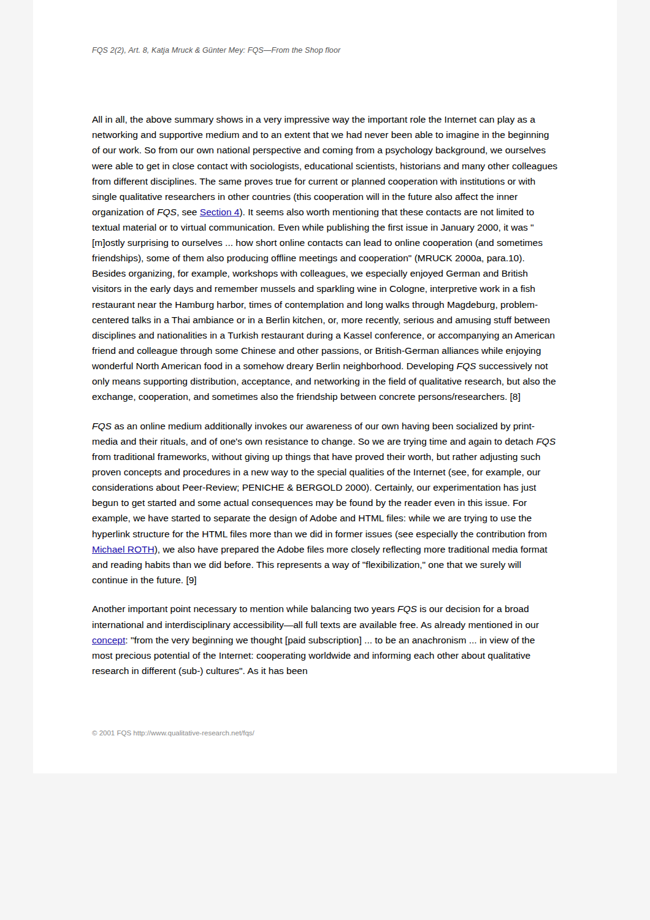FQS 2(2), Art. 8, Katja Mruck & Günter Mey: FQS—From the Shop floor
All in all, the above summary shows in a very impressive way the important role the Internet can play as a networking and supportive medium and to an extent that we had never been able to imagine in the beginning of our work. So from our own national perspective and coming from a psychology background, we ourselves were able to get in close contact with sociologists, educational scientists, historians and many other colleagues from different disciplines. The same proves true for current or planned cooperation with institutions or with single qualitative researchers in other countries (this cooperation will in the future also affect the inner organization of FQS, see Section 4). It seems also worth mentioning that these contacts are not limited to textual material or to virtual communication. Even while publishing the first issue in January 2000, it was "[m]ostly surprising to ourselves ... how short online contacts can lead to online cooperation (and sometimes friendships), some of them also producing offline meetings and cooperation" (MRUCK 2000a, para.10). Besides organizing, for example, workshops with colleagues, we especially enjoyed German and British visitors in the early days and remember mussels and sparkling wine in Cologne, interpretive work in a fish restaurant near the Hamburg harbor, times of contemplation and long walks through Magdeburg, problem-centered talks in a Thai ambiance or in a Berlin kitchen, or, more recently, serious and amusing stuff between disciplines and nationalities in a Turkish restaurant during a Kassel conference, or accompanying an American friend and colleague through some Chinese and other passions, or British-German alliances while enjoying wonderful North American food in a somehow dreary Berlin neighborhood. Developing FQS successively not only means supporting distribution, acceptance, and networking in the field of qualitative research, but also the exchange, cooperation, and sometimes also the friendship between concrete persons/researchers. [8]
FQS as an online medium additionally invokes our awareness of our own having been socialized by print-media and their rituals, and of one's own resistance to change. So we are trying time and again to detach FQS from traditional frameworks, without giving up things that have proved their worth, but rather adjusting such proven concepts and procedures in a new way to the special qualities of the Internet (see, for example, our considerations about Peer-Review; PENICHE & BERGOLD 2000). Certainly, our experimentation has just begun to get started and some actual consequences may be found by the reader even in this issue. For example, we have started to separate the design of Adobe and HTML files: while we are trying to use the hyperlink structure for the HTML files more than we did in former issues (see especially the contribution from Michael ROTH), we also have prepared the Adobe files more closely reflecting more traditional media format and reading habits than we did before. This represents a way of "flexibilization," one that we surely will continue in the future. [9]
Another important point necessary to mention while balancing two years FQS is our decision for a broad international and interdisciplinary accessibility—all full texts are available free. As already mentioned in our concept: "from the very beginning we thought [paid subscription] ... to be an anachronism ... in view of the most precious potential of the Internet: cooperating worldwide and informing each other about qualitative research in different (sub-) cultures". As it has been
© 2001 FQS http://www.qualitative-research.net/fqs/